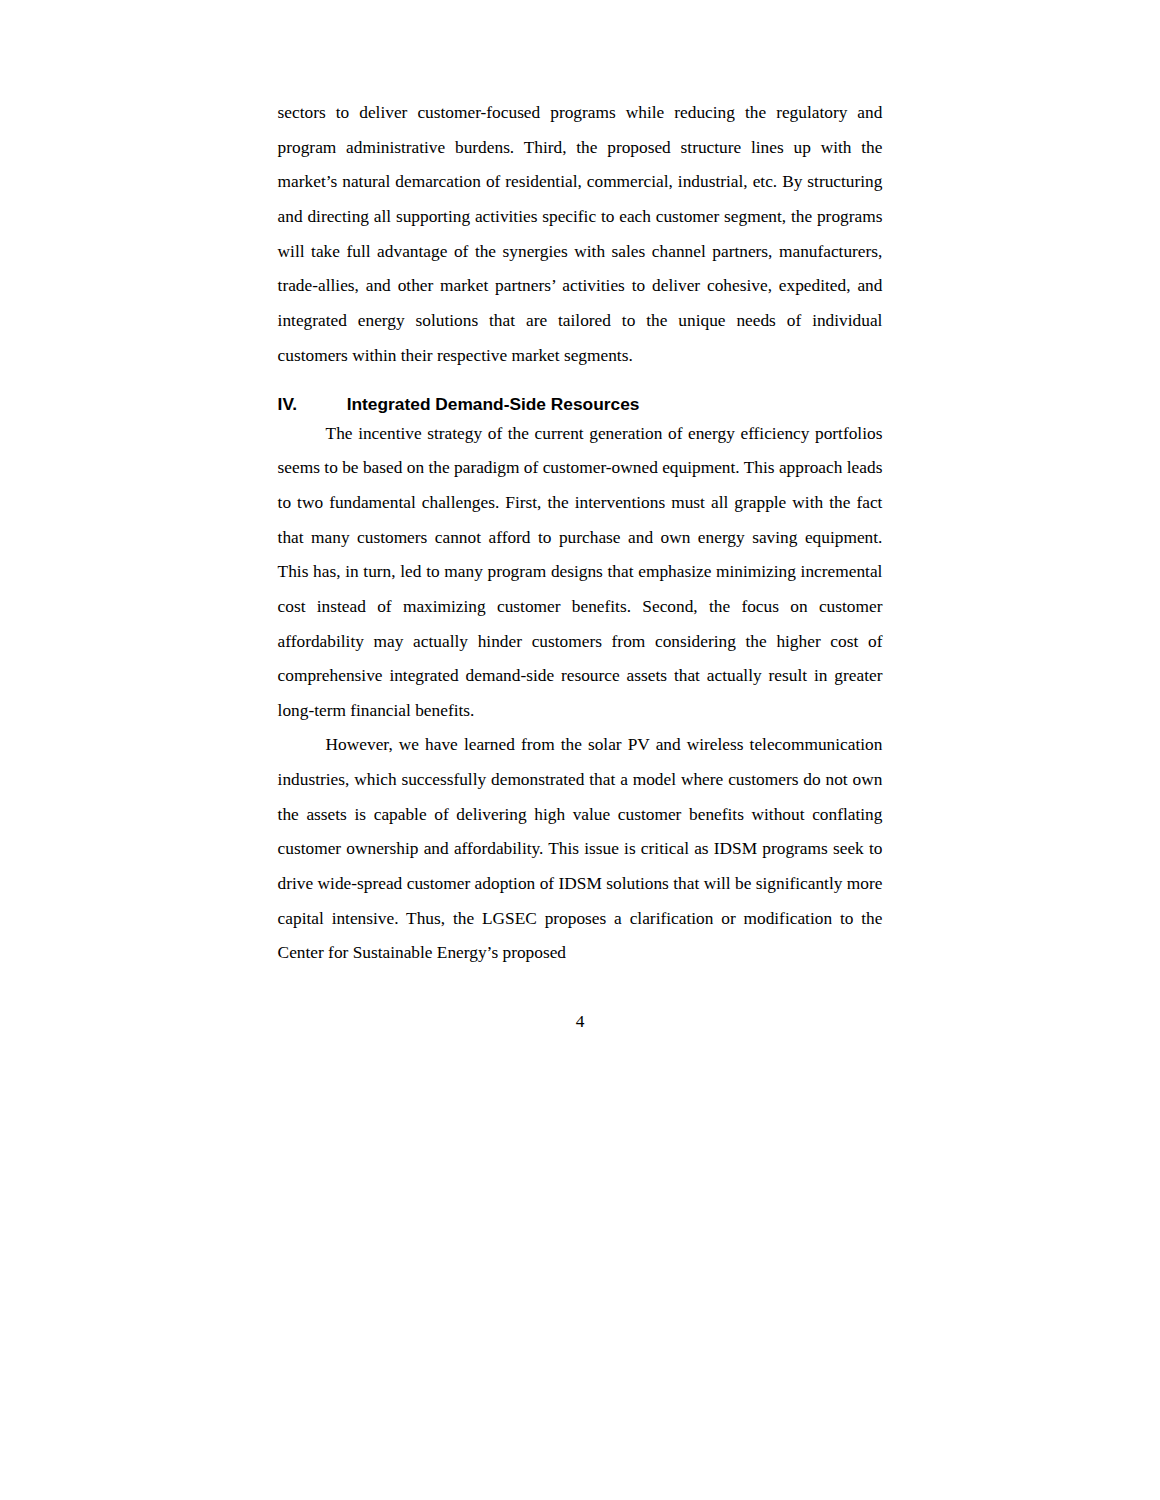sectors to deliver customer-focused programs while reducing the regulatory and program administrative burdens. Third, the proposed structure lines up with the market’s natural demarcation of residential, commercial, industrial, etc. By structuring and directing all supporting activities specific to each customer segment, the programs will take full advantage of the synergies with sales channel partners, manufacturers, trade-allies, and other market partners’ activities to deliver cohesive, expedited, and integrated energy solutions that are tailored to the unique needs of individual customers within their respective market segments.
IV. Integrated Demand-Side Resources
The incentive strategy of the current generation of energy efficiency portfolios seems to be based on the paradigm of customer-owned equipment. This approach leads to two fundamental challenges. First, the interventions must all grapple with the fact that many customers cannot afford to purchase and own energy saving equipment. This has, in turn, led to many program designs that emphasize minimizing incremental cost instead of maximizing customer benefits. Second, the focus on customer affordability may actually hinder customers from considering the higher cost of comprehensive integrated demand-side resource assets that actually result in greater long-term financial benefits.
However, we have learned from the solar PV and wireless telecommunication industries, which successfully demonstrated that a model where customers do not own the assets is capable of delivering high value customer benefits without conflating customer ownership and affordability. This issue is critical as IDSM programs seek to drive wide-spread customer adoption of IDSM solutions that will be significantly more capital intensive. Thus, the LGSEC proposes a clarification or modification to the Center for Sustainable Energy’s proposed
4